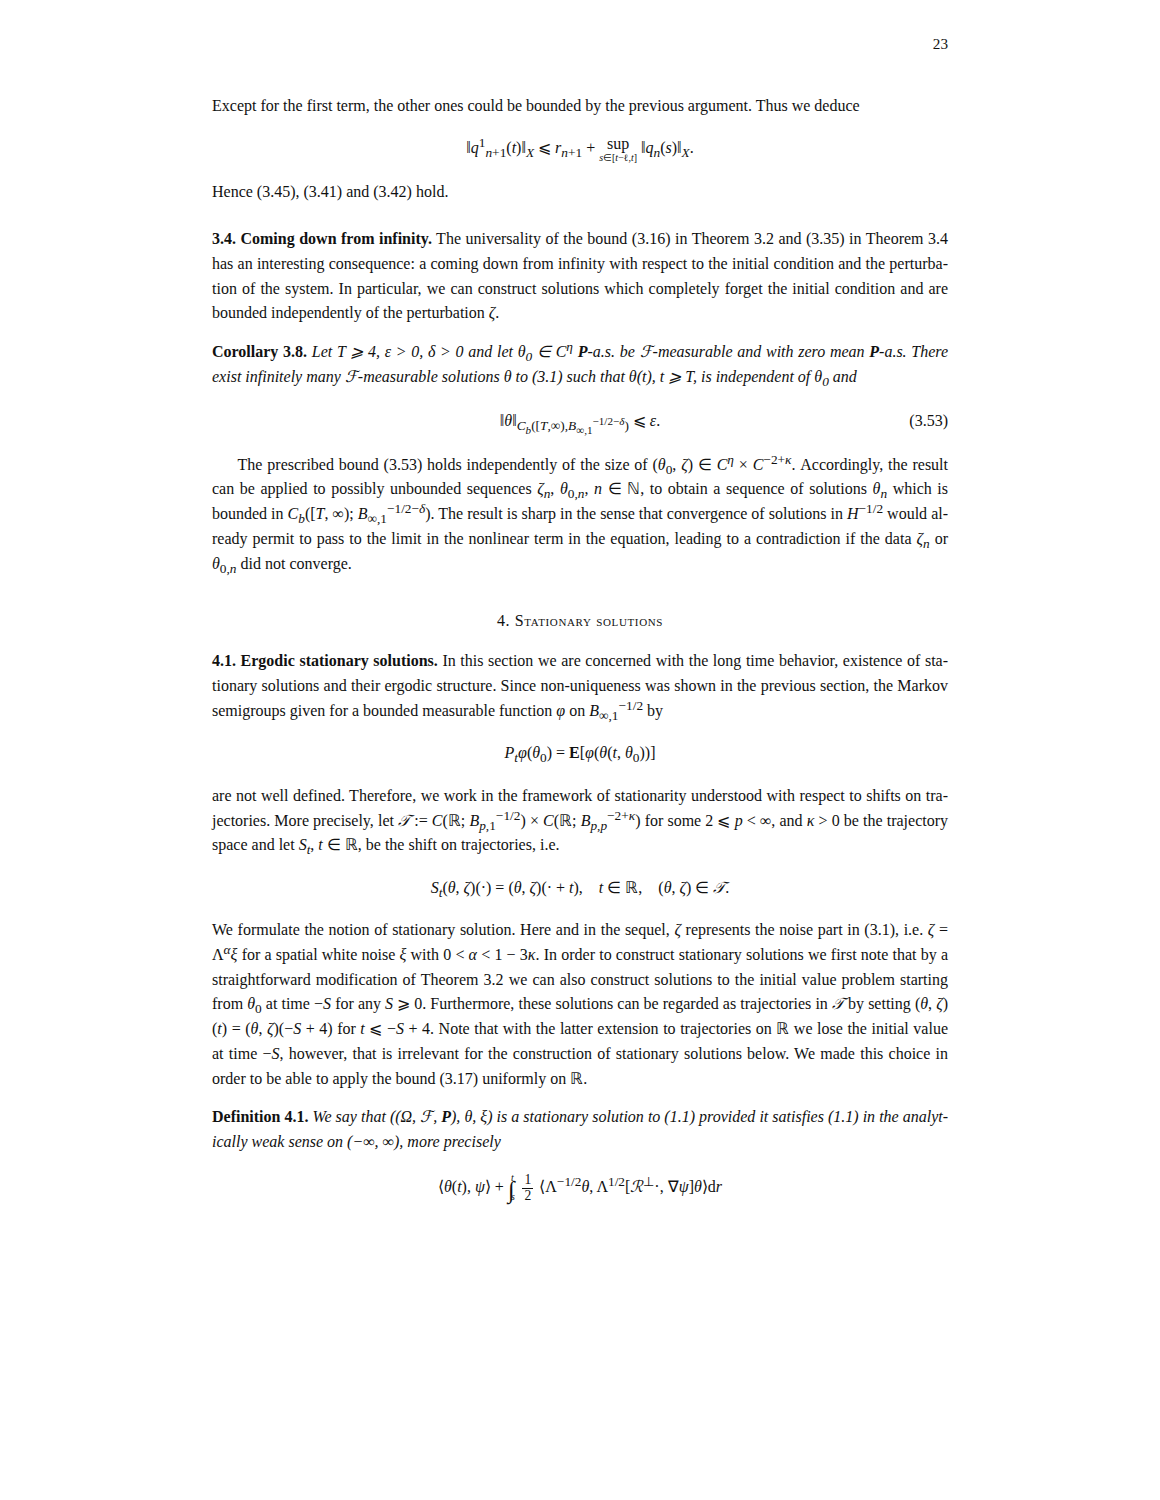23
Except for the first term, the other ones could be bounded by the previous argument. Thus we deduce
‖q1n+1(t)‖X ⩽ rn+1 + sup s∈[t−ℓ,t] ‖qn(s)‖X.
Hence (3.45), (3.41) and (3.42) hold.
3.4. Coming down from infinity.
The universality of the bound (3.16) in Theorem 3.2 and (3.35) in Theorem 3.4 has an interesting consequence: a coming down from infinity with respect to the initial condition and the perturbation of the system. In particular, we can construct solutions which completely forget the initial condition and are bounded independently of the perturbation ζ.
Corollary 3.8. Let T ⩾ 4, ε > 0, δ > 0 and let θ0 ∈ Cη P-a.s. be ℱ-measurable and with zero mean P-a.s. There exist infinitely many ℱ-measurable solutions θ to (3.1) such that θ(t), t ⩾ T, is independent of θ0 and
‖θ‖Cb([T,∞),B∞,1−1/2−δ) ⩽ ε. (3.53)
The prescribed bound (3.53) holds independently of the size of (θ0, ζ) ∈ Cη × C−2+κ. Accordingly, the result can be applied to possibly unbounded sequences ζn, θ0,n, n ∈ ℕ, to obtain a sequence of solutions θn which is bounded in Cb([T, ∞); B∞,1−1/2−δ). The result is sharp in the sense that convergence of solutions in H−1/2 would already permit to pass to the limit in the nonlinear term in the equation, leading to a contradiction if the data ζn or θ0,n did not converge.
4. Stationary solutions
4.1. Ergodic stationary solutions.
In this section we are concerned with the long time behavior, existence of stationary solutions and their ergodic structure. Since non-uniqueness was shown in the previous section, the Markov semigroups given for a bounded measurable function φ on B∞,1−1/2 by
Ptφ(θ0) = E[φ(θ(t, θ0))]
are not well defined. Therefore, we work in the framework of stationarity understood with respect to shifts on trajectories. More precisely, let 𝒯 := C(ℝ; Bp,1−1/2) × C(ℝ; Bp,p−2+κ) for some 2 ⩽ p < ∞, and κ > 0 be the trajectory space and let St, t ∈ ℝ, be the shift on trajectories, i.e.
St(θ, ζ)(·) = (θ, ζ)(· + t), t ∈ ℝ, (θ, ζ) ∈ 𝒯.
We formulate the notion of stationary solution. Here and in the sequel, ζ represents the noise part in (3.1), i.e. ζ = Λαξ for a spatial white noise ξ with 0 < α < 1 − 3κ. In order to construct stationary solutions we first note that by a straightforward modification of Theorem 3.2 we can also construct solutions to the initial value problem starting from θ0 at time −S for any S ⩾ 0. Furthermore, these solutions can be regarded as trajectories in 𝒯 by setting (θ, ζ)(t) = (θ, ζ)(−S + 4) for t ⩽ −S + 4. Note that with the latter extension to trajectories on ℝ we lose the initial value at time −S, however, that is irrelevant for the construction of stationary solutions below. We made this choice in order to be able to apply the bound (3.17) uniformly on ℝ.
Definition 4.1. We say that ((Ω, ℱ, P), θ, ξ) is a stationary solution to (1.1) provided it satisfies (1.1) in the analytically weak sense on (−∞, ∞), more precisely
⟨θ(t), ψ⟩ + ∫ts 12 ⟨Λ−1/2θ, Λ1/2[ℛ⊥·, ∇ψ]θ⟩dr